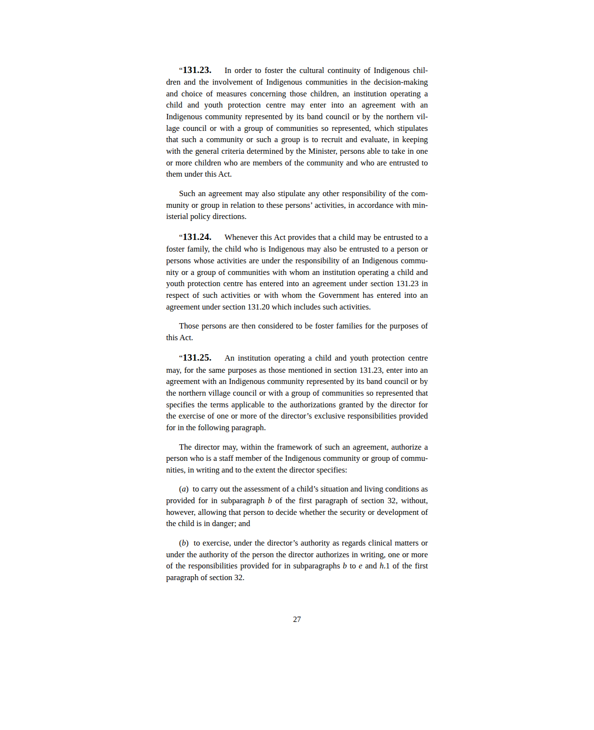“131.23. In order to foster the cultural continuity of Indigenous children and the involvement of Indigenous communities in the decision-making and choice of measures concerning those children, an institution operating a child and youth protection centre may enter into an agreement with an Indigenous community represented by its band council or by the northern village council or with a group of communities so represented, which stipulates that such a community or such a group is to recruit and evaluate, in keeping with the general criteria determined by the Minister, persons able to take in one or more children who are members of the community and who are entrusted to them under this Act.
Such an agreement may also stipulate any other responsibility of the community or group in relation to these persons’ activities, in accordance with ministerial policy directions.
“131.24. Whenever this Act provides that a child may be entrusted to a foster family, the child who is Indigenous may also be entrusted to a person or persons whose activities are under the responsibility of an Indigenous community or a group of communities with whom an institution operating a child and youth protection centre has entered into an agreement under section 131.23 in respect of such activities or with whom the Government has entered into an agreement under section 131.20 which includes such activities.
Those persons are then considered to be foster families for the purposes of this Act.
“131.25. An institution operating a child and youth protection centre may, for the same purposes as those mentioned in section 131.23, enter into an agreement with an Indigenous community represented by its band council or by the northern village council or with a group of communities so represented that specifies the terms applicable to the authorizations granted by the director for the exercise of one or more of the director’s exclusive responsibilities provided for in the following paragraph.
The director may, within the framework of such an agreement, authorize a person who is a staff member of the Indigenous community or group of communities, in writing and to the extent the director specifies:
(a) to carry out the assessment of a child’s situation and living conditions as provided for in subparagraph b of the first paragraph of section 32, without, however, allowing that person to decide whether the security or development of the child is in danger; and
(b) to exercise, under the director’s authority as regards clinical matters or under the authority of the person the director authorizes in writing, one or more of the responsibilities provided for in subparagraphs b to e and h.1 of the first paragraph of section 32.
27